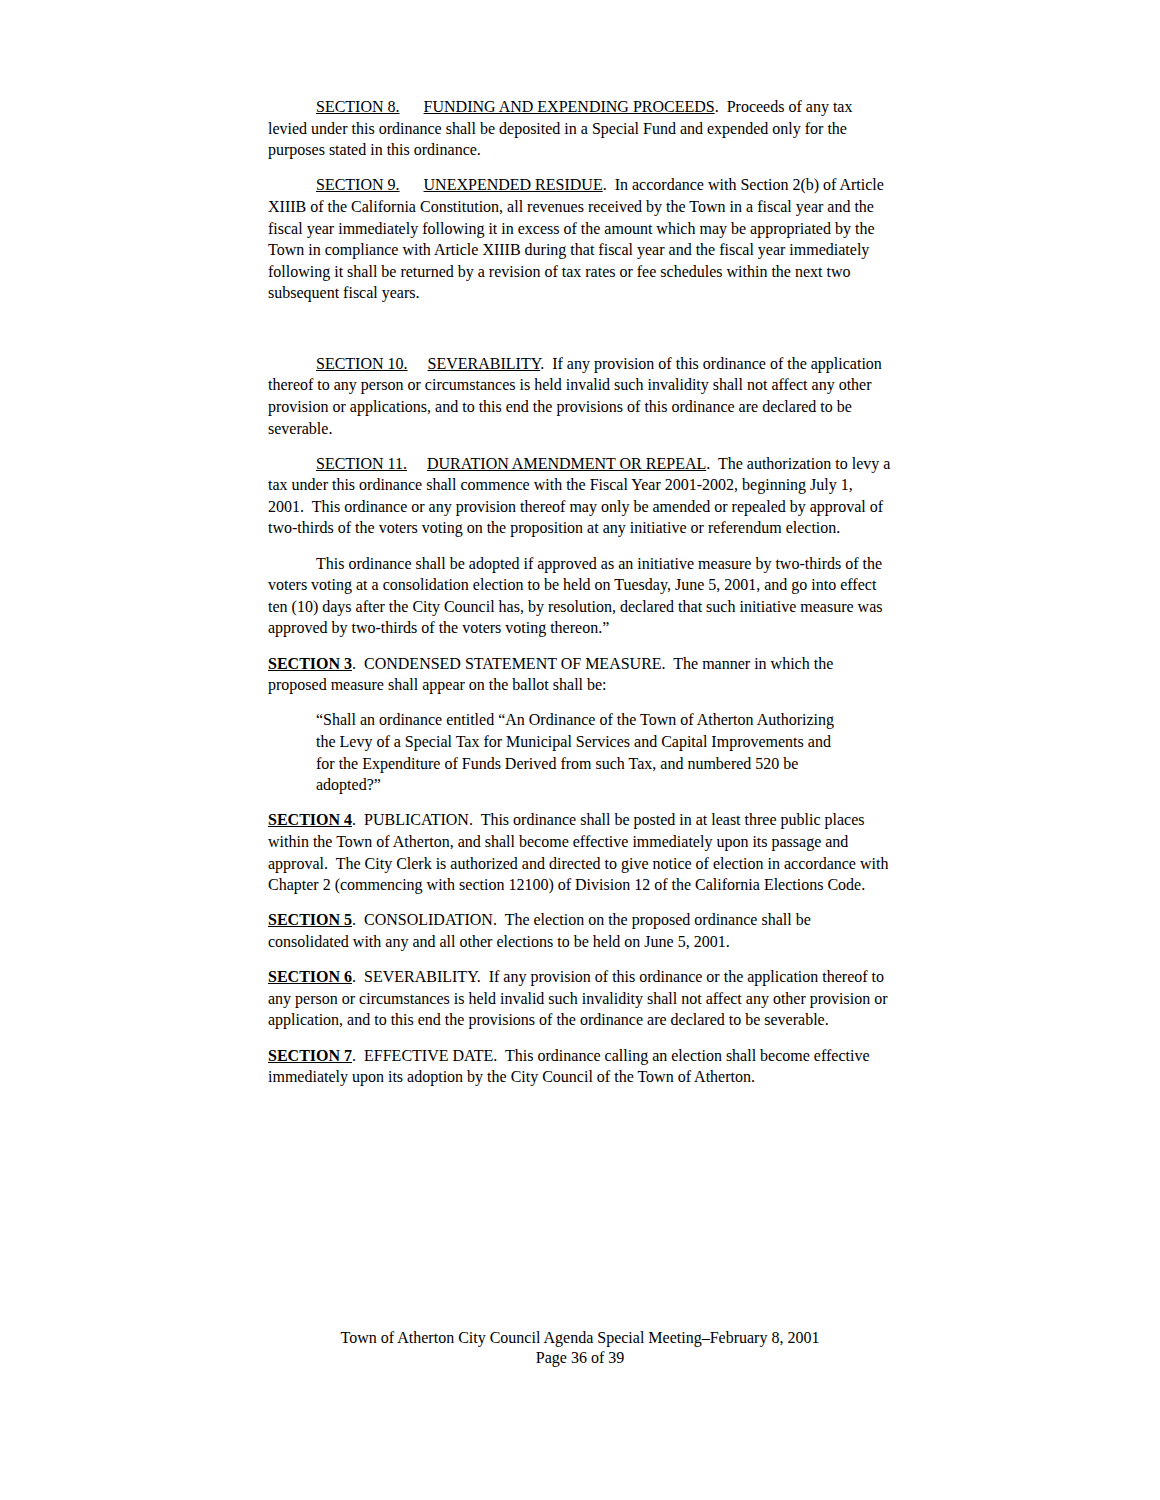SECTION 8. FUNDING AND EXPENDING PROCEEDS. Proceeds of any tax levied under this ordinance shall be deposited in a Special Fund and expended only for the purposes stated in this ordinance.
SECTION 9. UNEXPENDED RESIDUE. In accordance with Section 2(b) of Article XIIIB of the California Constitution, all revenues received by the Town in a fiscal year and the fiscal year immediately following it in excess of the amount which may be appropriated by the Town in compliance with Article XIIIB during that fiscal year and the fiscal year immediately following it shall be returned by a revision of tax rates or fee schedules within the next two subsequent fiscal years.
SECTION 10. SEVERABILITY. If any provision of this ordinance of the application thereof to any person or circumstances is held invalid such invalidity shall not affect any other provision or applications, and to this end the provisions of this ordinance are declared to be severable.
SECTION 11. DURATION AMENDMENT OR REPEAL. The authorization to levy a tax under this ordinance shall commence with the Fiscal Year 2001-2002, beginning July 1, 2001. This ordinance or any provision thereof may only be amended or repealed by approval of two-thirds of the voters voting on the proposition at any initiative or referendum election.
This ordinance shall be adopted if approved as an initiative measure by two-thirds of the voters voting at a consolidation election to be held on Tuesday, June 5, 2001, and go into effect ten (10) days after the City Council has, by resolution, declared that such initiative measure was approved by two-thirds of the voters voting thereon.”
SECTION 3. CONDENSED STATEMENT OF MEASURE. The manner in which the proposed measure shall appear on the ballot shall be:
“Shall an ordinance entitled “An Ordinance of the Town of Atherton Authorizing the Levy of a Special Tax for Municipal Services and Capital Improvements and for the Expenditure of Funds Derived from such Tax, and numbered 520 be adopted?”
SECTION 4. PUBLICATION. This ordinance shall be posted in at least three public places within the Town of Atherton, and shall become effective immediately upon its passage and approval. The City Clerk is authorized and directed to give notice of election in accordance with Chapter 2 (commencing with section 12100) of Division 12 of the California Elections Code.
SECTION 5. CONSOLIDATION. The election on the proposed ordinance shall be consolidated with any and all other elections to be held on June 5, 2001.
SECTION 6. SEVERABILITY. If any provision of this ordinance or the application thereof to any person or circumstances is held invalid such invalidity shall not affect any other provision or application, and to this end the provisions of the ordinance are declared to be severable.
SECTION 7. EFFECTIVE DATE. This ordinance calling an election shall become effective immediately upon its adoption by the City Council of the Town of Atherton.
Town of Atherton City Council Agenda Special Meeting–February 8, 2001
Page 36 of 39